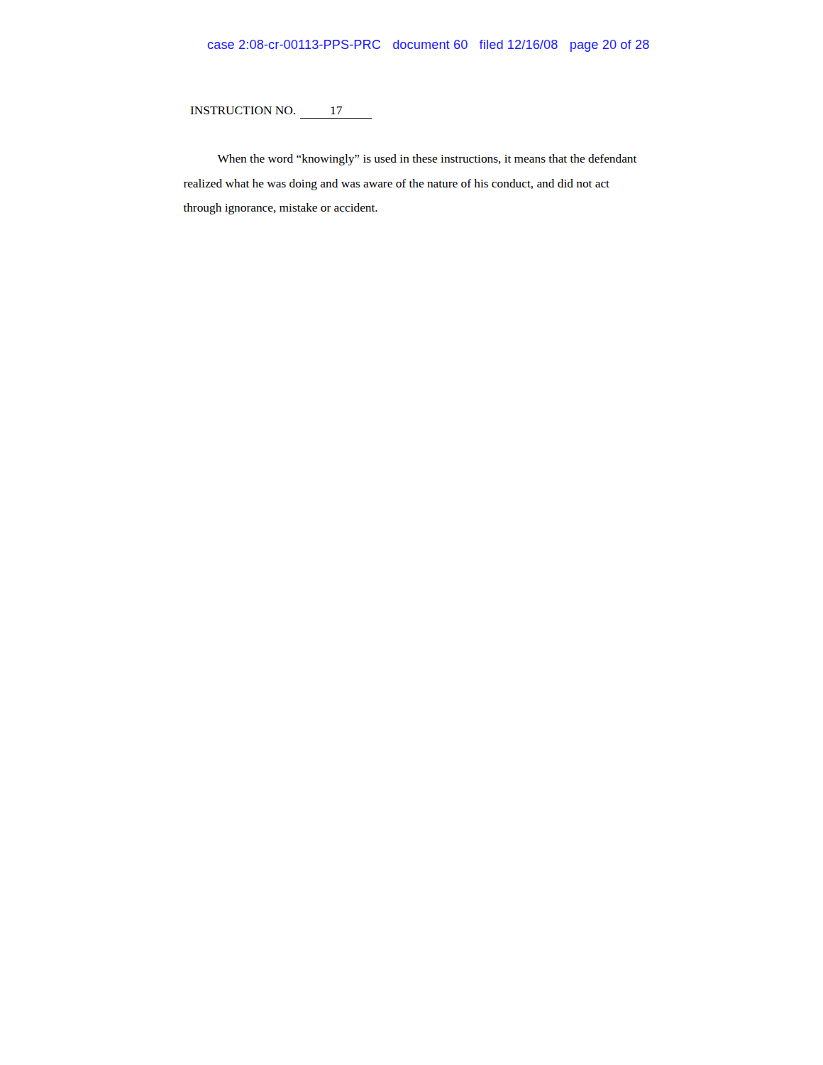case 2:08-cr-00113-PPS-PRC document 60 filed 12/16/08 page 20 of 28
INSTRUCTION NO.17
When the word “knowingly” is used in these instructions, it means that the defendant realized what he was doing and was aware of the nature of his conduct, and did not act through ignorance, mistake or accident.